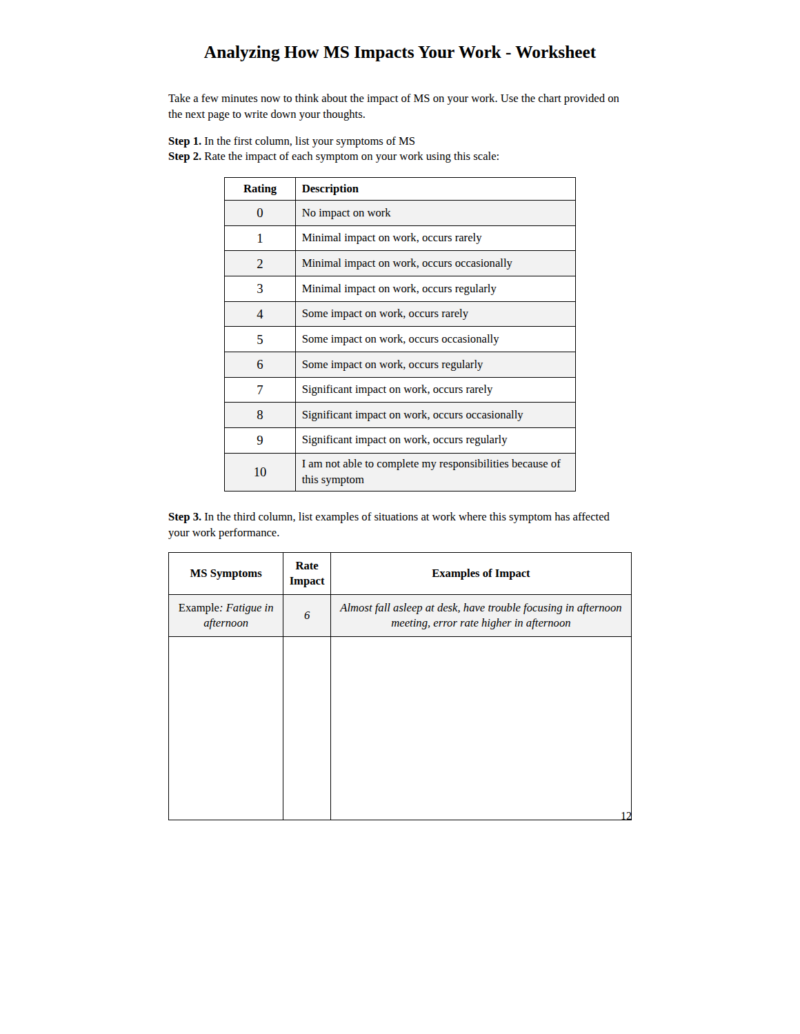Analyzing How MS Impacts Your Work - Worksheet
Take a few minutes now to think about the impact of MS on your work. Use the chart provided on the next page to write down your thoughts.
Step 1. In the first column, list your symptoms of MS
Step 2. Rate the impact of each symptom on your work using this scale:
| Rating | Description |
| --- | --- |
| 0 | No impact on work |
| 1 | Minimal impact on work, occurs rarely |
| 2 | Minimal impact on work, occurs occasionally |
| 3 | Minimal impact on work, occurs regularly |
| 4 | Some impact on work, occurs rarely |
| 5 | Some impact on work, occurs occasionally |
| 6 | Some impact on work, occurs regularly |
| 7 | Significant impact on work, occurs rarely |
| 8 | Significant impact on work, occurs occasionally |
| 9 | Significant impact on work, occurs regularly |
| 10 | I am not able to complete my responsibilities because of this symptom |
Step 3. In the third column, list examples of situations at work where this symptom has affected your work performance.
| MS Symptoms | Rate Impact | Examples of Impact |
| --- | --- | --- |
| Example : Fatigue in afternoon | 6 | Almost fall asleep at desk, have trouble focusing in afternoon meeting, error rate higher in afternoon |
12